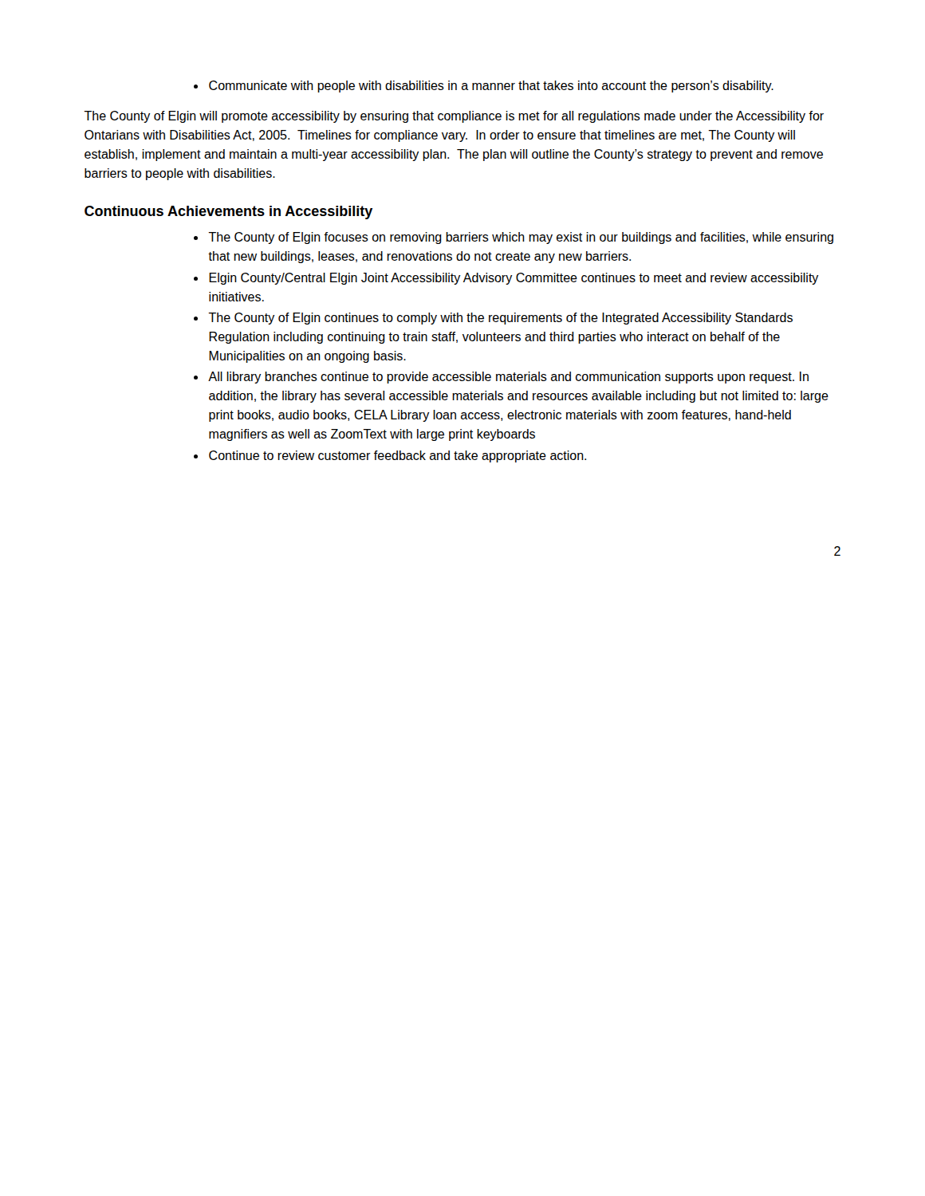Communicate with people with disabilities in a manner that takes into account the person’s disability.
The County of Elgin will promote accessibility by ensuring that compliance is met for all regulations made under the Accessibility for Ontarians with Disabilities Act, 2005. Timelines for compliance vary. In order to ensure that timelines are met, The County will establish, implement and maintain a multi-year accessibility plan. The plan will outline the County’s strategy to prevent and remove barriers to people with disabilities.
Continuous Achievements in Accessibility
The County of Elgin focuses on removing barriers which may exist in our buildings and facilities, while ensuring that new buildings, leases, and renovations do not create any new barriers.
Elgin County/Central Elgin Joint Accessibility Advisory Committee continues to meet and review accessibility initiatives.
The County of Elgin continues to comply with the requirements of the Integrated Accessibility Standards Regulation including continuing to train staff, volunteers and third parties who interact on behalf of the Municipalities on an ongoing basis.
All library branches continue to provide accessible materials and communication supports upon request. In addition, the library has several accessible materials and resources available including but not limited to: large print books, audio books, CELA Library loan access, electronic materials with zoom features, hand-held magnifiers as well as ZoomText with large print keyboards
Continue to review customer feedback and take appropriate action.
2